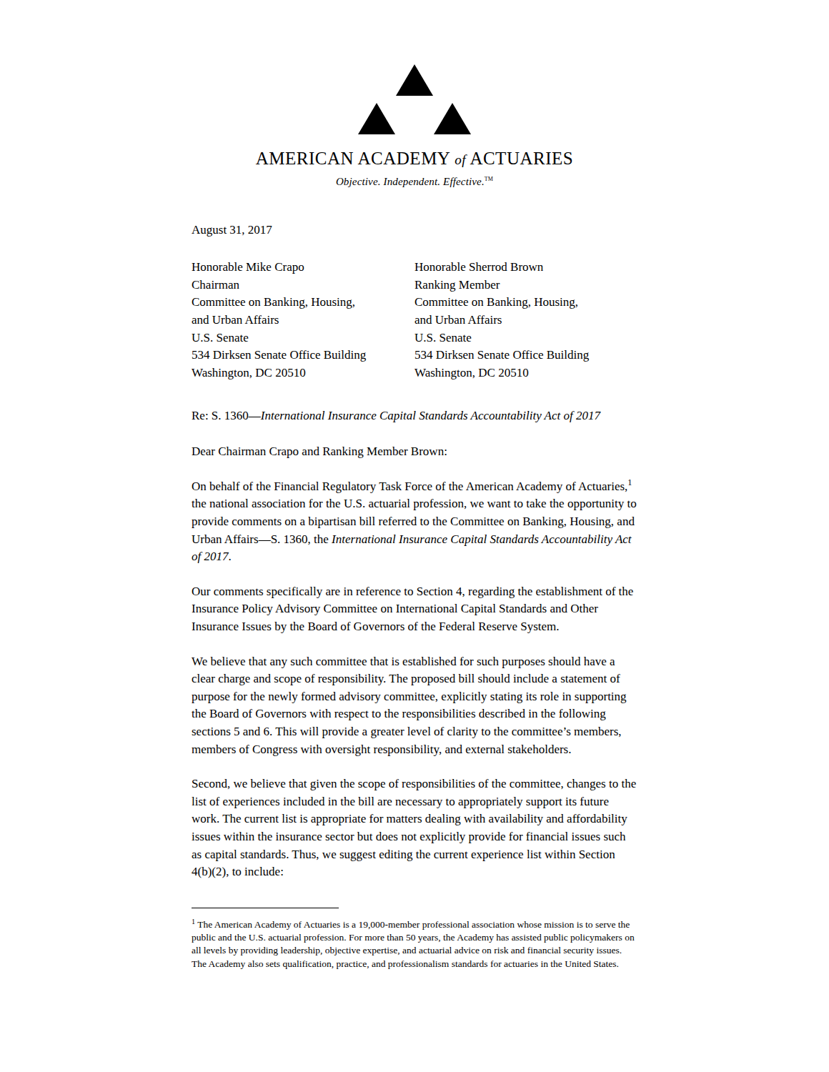AMERICAN ACADEMY of ACTUARIES
Objective. Independent. Effective.TM
August 31, 2017
| Honorable Mike Crapo Chairman Committee on Banking, Housing, and Urban Affairs U.S. Senate 534 Dirksen Senate Office Building Washington, DC 20510 | Honorable Sherrod Brown Ranking Member Committee on Banking, Housing, and Urban Affairs U.S. Senate 534 Dirksen Senate Office Building Washington, DC 20510 |
Re: S. 1360—International Insurance Capital Standards Accountability Act of 2017
Dear Chairman Crapo and Ranking Member Brown:
On behalf of the Financial Regulatory Task Force of the American Academy of Actuaries,1 the national association for the U.S. actuarial profession, we want to take the opportunity to provide comments on a bipartisan bill referred to the Committee on Banking, Housing, and Urban Affairs—S. 1360, the International Insurance Capital Standards Accountability Act of 2017.
Our comments specifically are in reference to Section 4, regarding the establishment of the Insurance Policy Advisory Committee on International Capital Standards and Other Insurance Issues by the Board of Governors of the Federal Reserve System.
We believe that any such committee that is established for such purposes should have a clear charge and scope of responsibility. The proposed bill should include a statement of purpose for the newly formed advisory committee, explicitly stating its role in supporting the Board of Governors with respect to the responsibilities described in the following sections 5 and 6. This will provide a greater level of clarity to the committee’s members, members of Congress with oversight responsibility, and external stakeholders.
Second, we believe that given the scope of responsibilities of the committee, changes to the list of experiences included in the bill are necessary to appropriately support its future work. The current list is appropriate for matters dealing with availability and affordability issues within the insurance sector but does not explicitly provide for financial issues such as capital standards. Thus, we suggest editing the current experience list within Section 4(b)(2), to include:
1 The American Academy of Actuaries is a 19,000-member professional association whose mission is to serve the public and the U.S. actuarial profession. For more than 50 years, the Academy has assisted public policymakers on all levels by providing leadership, objective expertise, and actuarial advice on risk and financial security issues. The Academy also sets qualification, practice, and professionalism standards for actuaries in the United States.